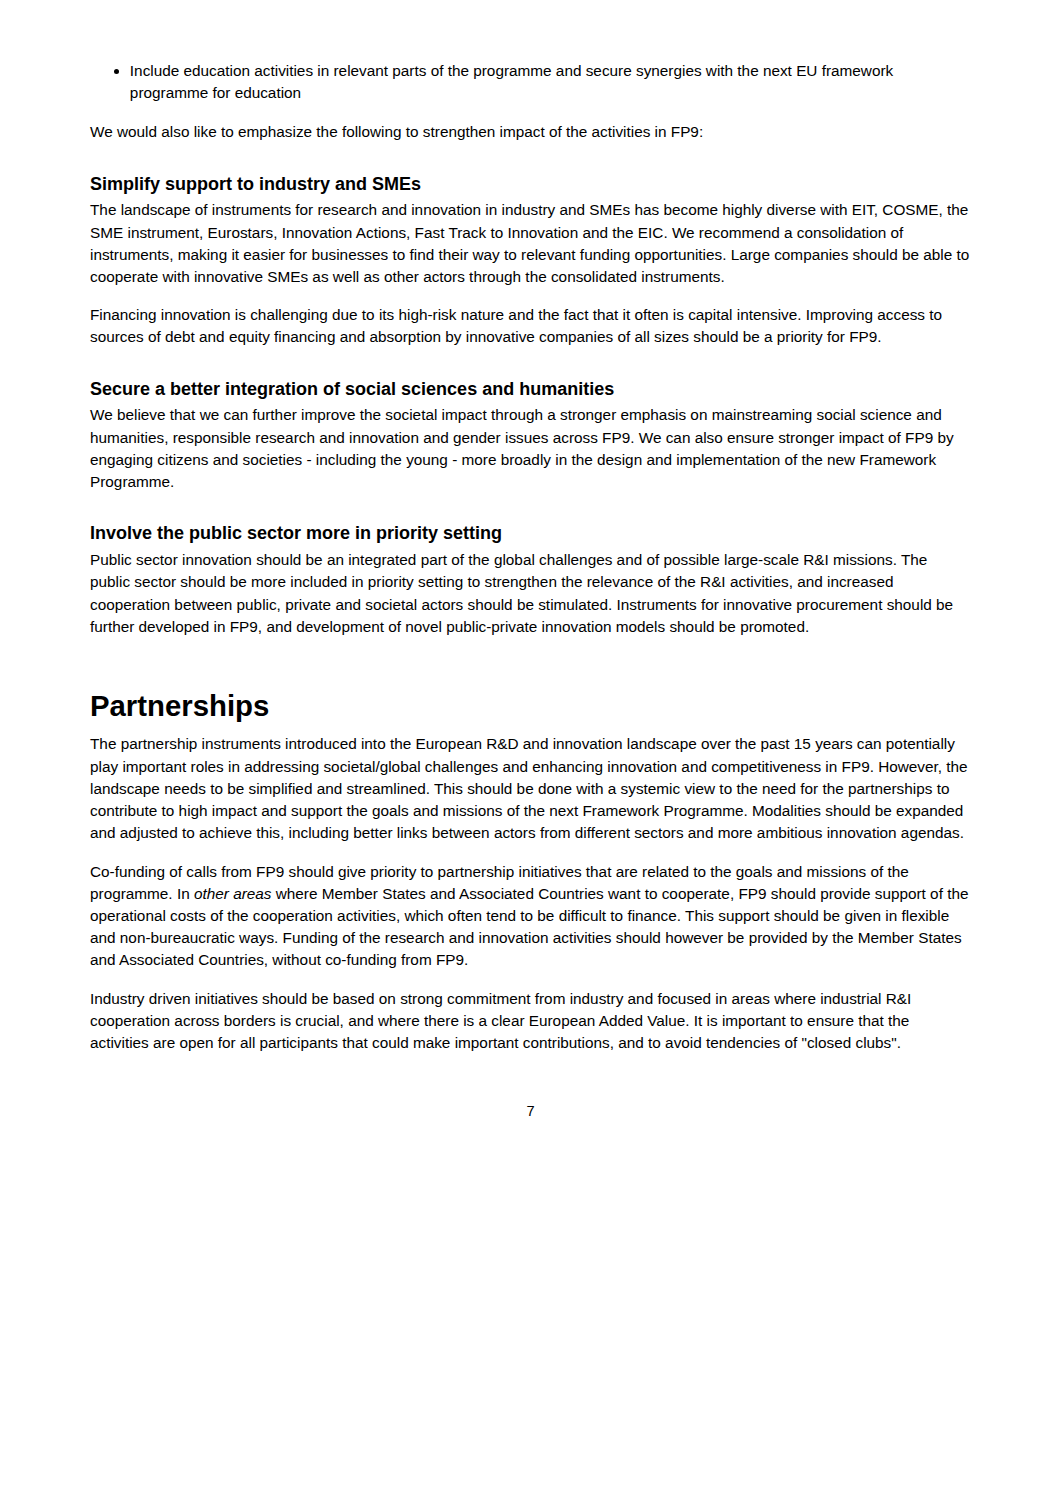Include education activities in relevant parts of the programme and secure synergies with the next EU framework programme for education
We would also like to emphasize the following to strengthen impact of the activities in FP9:
Simplify support to industry and SMEs
The landscape of instruments for research and innovation in industry and SMEs has become highly diverse with EIT, COSME, the SME instrument, Eurostars, Innovation Actions, Fast Track to Innovation and the EIC. We recommend a consolidation of instruments, making it easier for businesses to find their way to relevant funding opportunities. Large companies should be able to cooperate with innovative SMEs as well as other actors through the consolidated instruments.
Financing innovation is challenging due to its high-risk nature and the fact that it often is capital intensive. Improving access to sources of debt and equity financing and absorption by innovative companies of all sizes should be a priority for FP9.
Secure a better integration of social sciences and humanities
We believe that we can further improve the societal impact through a stronger emphasis on mainstreaming social science and humanities, responsible research and innovation and gender issues across FP9. We can also ensure stronger impact of FP9 by engaging citizens and societies - including the young - more broadly in the design and implementation of the new Framework Programme.
Involve the public sector more in priority setting
Public sector innovation should be an integrated part of the global challenges and of possible large-scale R&I missions. The public sector should be more included in priority setting to strengthen the relevance of the R&I activities, and increased cooperation between public, private and societal actors should be stimulated. Instruments for innovative procurement should be further developed in FP9, and development of novel public-private innovation models should be promoted.
Partnerships
The partnership instruments introduced into the European R&D and innovation landscape over the past 15 years can potentially play important roles in addressing societal/global challenges and enhancing innovation and competitiveness in FP9. However, the landscape needs to be simplified and streamlined. This should be done with a systemic view to the need for the partnerships to contribute to high impact and support the goals and missions of the next Framework Programme. Modalities should be expanded and adjusted to achieve this, including better links between actors from different sectors and more ambitious innovation agendas.
Co-funding of calls from FP9 should give priority to partnership initiatives that are related to the goals and missions of the programme. In other areas where Member States and Associated Countries want to cooperate, FP9 should provide support of the operational costs of the cooperation activities, which often tend to be difficult to finance. This support should be given in flexible and non-bureaucratic ways. Funding of the research and innovation activities should however be provided by the Member States and Associated Countries, without co-funding from FP9.
Industry driven initiatives should be based on strong commitment from industry and focused in areas where industrial R&I cooperation across borders is crucial, and where there is a clear European Added Value. It is important to ensure that the activities are open for all participants that could make important contributions, and to avoid tendencies of "closed clubs".
7